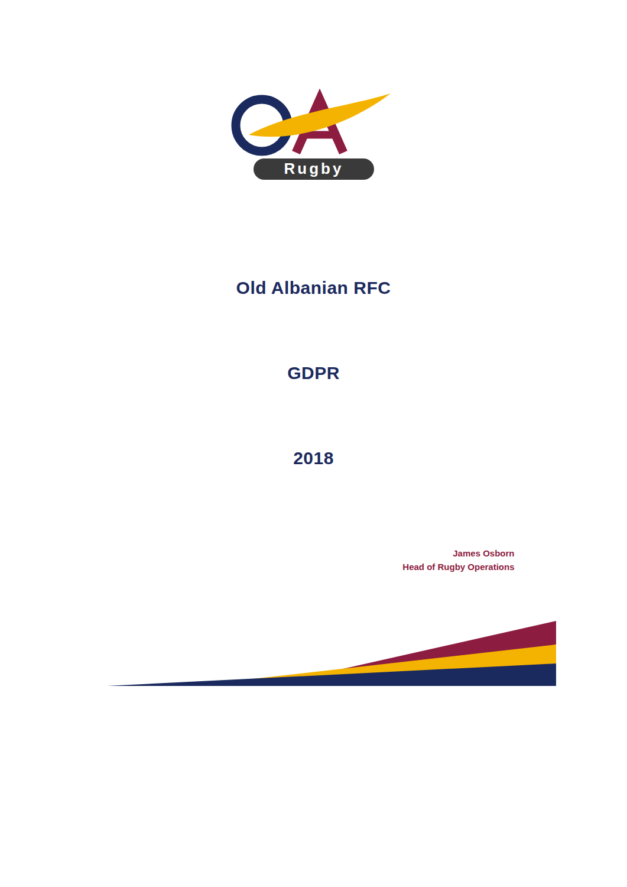Rugby
Old Albanian RFC
GDPR
2018
James Osborn
Head of Rugby Operations